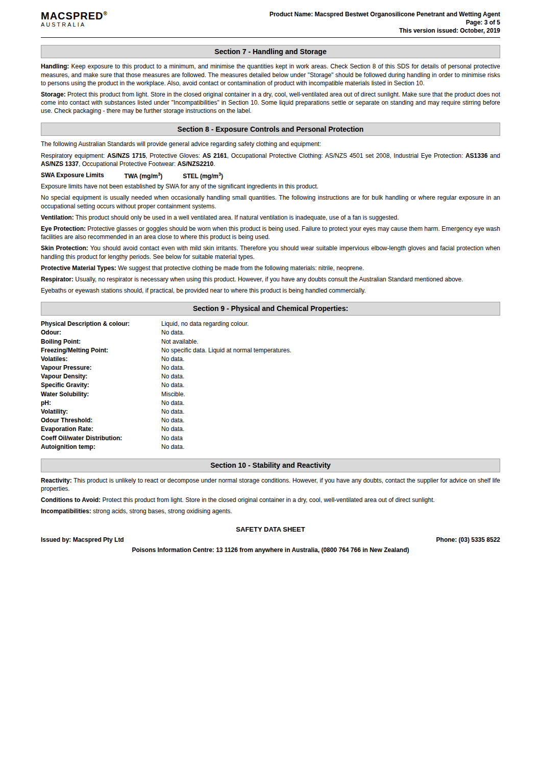MACSPRED® AUSTRALIA
Product Name: Macspred Bestwet Organosilicone Penetrant and Wetting Agent
Page: 3 of 5
This version issued: October, 2019
Section 7 - Handling and Storage
Handling: Keep exposure to this product to a minimum, and minimise the quantities kept in work areas. Check Section 8 of this SDS for details of personal protective measures, and make sure that those measures are followed. The measures detailed below under "Storage" should be followed during handling in order to minimise risks to persons using the product in the workplace. Also, avoid contact or contamination of product with incompatible materials listed in Section 10.
Storage: Protect this product from light. Store in the closed original container in a dry, cool, well-ventilated area out of direct sunlight. Make sure that the product does not come into contact with substances listed under "Incompatibilities" in Section 10. Some liquid preparations settle or separate on standing and may require stirring before use. Check packaging - there may be further storage instructions on the label.
Section 8 - Exposure Controls and Personal Protection
The following Australian Standards will provide general advice regarding safety clothing and equipment:
Respiratory equipment: AS/NZS 1715, Protective Gloves: AS 2161, Occupational Protective Clothing: AS/NZS 4501 set 2008, Industrial Eye Protection: AS1336 and AS/NZS 1337, Occupational Protective Footwear: AS/NZS2210.
SWA Exposure Limits TWA (mg/m3) STEL (mg/m3)
Exposure limits have not been established by SWA for any of the significant ingredients in this product.
No special equipment is usually needed when occasionally handling small quantities. The following instructions are for bulk handling or where regular exposure in an occupational setting occurs without proper containment systems.
Ventilation: This product should only be used in a well ventilated area. If natural ventilation is inadequate, use of a fan is suggested.
Eye Protection: Protective glasses or goggles should be worn when this product is being used. Failure to protect your eyes may cause them harm. Emergency eye wash facilities are also recommended in an area close to where this product is being used.
Skin Protection: You should avoid contact even with mild skin irritants. Therefore you should wear suitable impervious elbow-length gloves and facial protection when handling this product for lengthy periods. See below for suitable material types.
Protective Material Types: We suggest that protective clothing be made from the following materials: nitrile, neoprene.
Respirator: Usually, no respirator is necessary when using this product. However, if you have any doubts consult the Australian Standard mentioned above.
Eyebaths or eyewash stations should, if practical, be provided near to where this product is being handled commercially.
Section 9 - Physical and Chemical Properties:
| Physical Description & colour: | Liquid, no data regarding colour. |
| Odour: | No data. |
| Boiling Point: | Not available. |
| Freezing/Melting Point: | No specific data. Liquid at normal temperatures. |
| Volatiles: | No data. |
| Vapour Pressure: | No data. |
| Vapour Density: | No data. |
| Specific Gravity: | No data. |
| Water Solubility: | Miscible. |
| pH: | No data. |
| Volatility: | No data. |
| Odour Threshold: | No data. |
| Evaporation Rate: | No data. |
| Coeff Oil/water Distribution: | No data |
| Autoignition temp: | No data. |
Section 10 - Stability and Reactivity
Reactivity: This product is unlikely to react or decompose under normal storage conditions. However, if you have any doubts, contact the supplier for advice on shelf life properties.
Conditions to Avoid: Protect this product from light. Store in the closed original container in a dry, cool, well-ventilated area out of direct sunlight.
Incompatibilities: strong acids, strong bases, strong oxidising agents.
SAFETY DATA SHEET
Issued by: Macspred Pty Ltd Phone: (03) 5335 8522
Poisons Information Centre: 13 1126 from anywhere in Australia, (0800 764 766 in New Zealand)